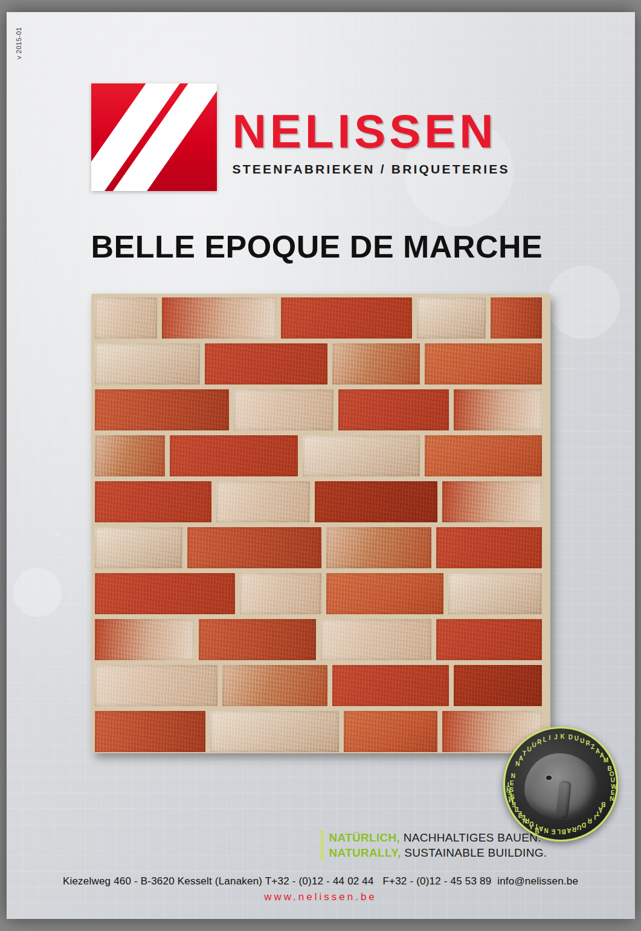v 2015-01
NELISSEN
STEENFABRIEKEN / BRIQUETERIES
Belle Epoque de Marche
B Y N E L I S S E N N A T U U R L I J K D U U R Z A A M B O U W E N B Â T I R D U R A B L E N A T U R E L L E M E N T
NATÜRLICH, NACHHALTIGES BAUEN.
NATURALLY, SUSTAINABLE BUILDING.
Kiezelweg 460 - B-3620 Kesselt (Lanaken) T+32 - (0)12 - 44 02 44 F+32 - (0)12 - 45 53 89 info@nelissen.be
www.nelissen.be